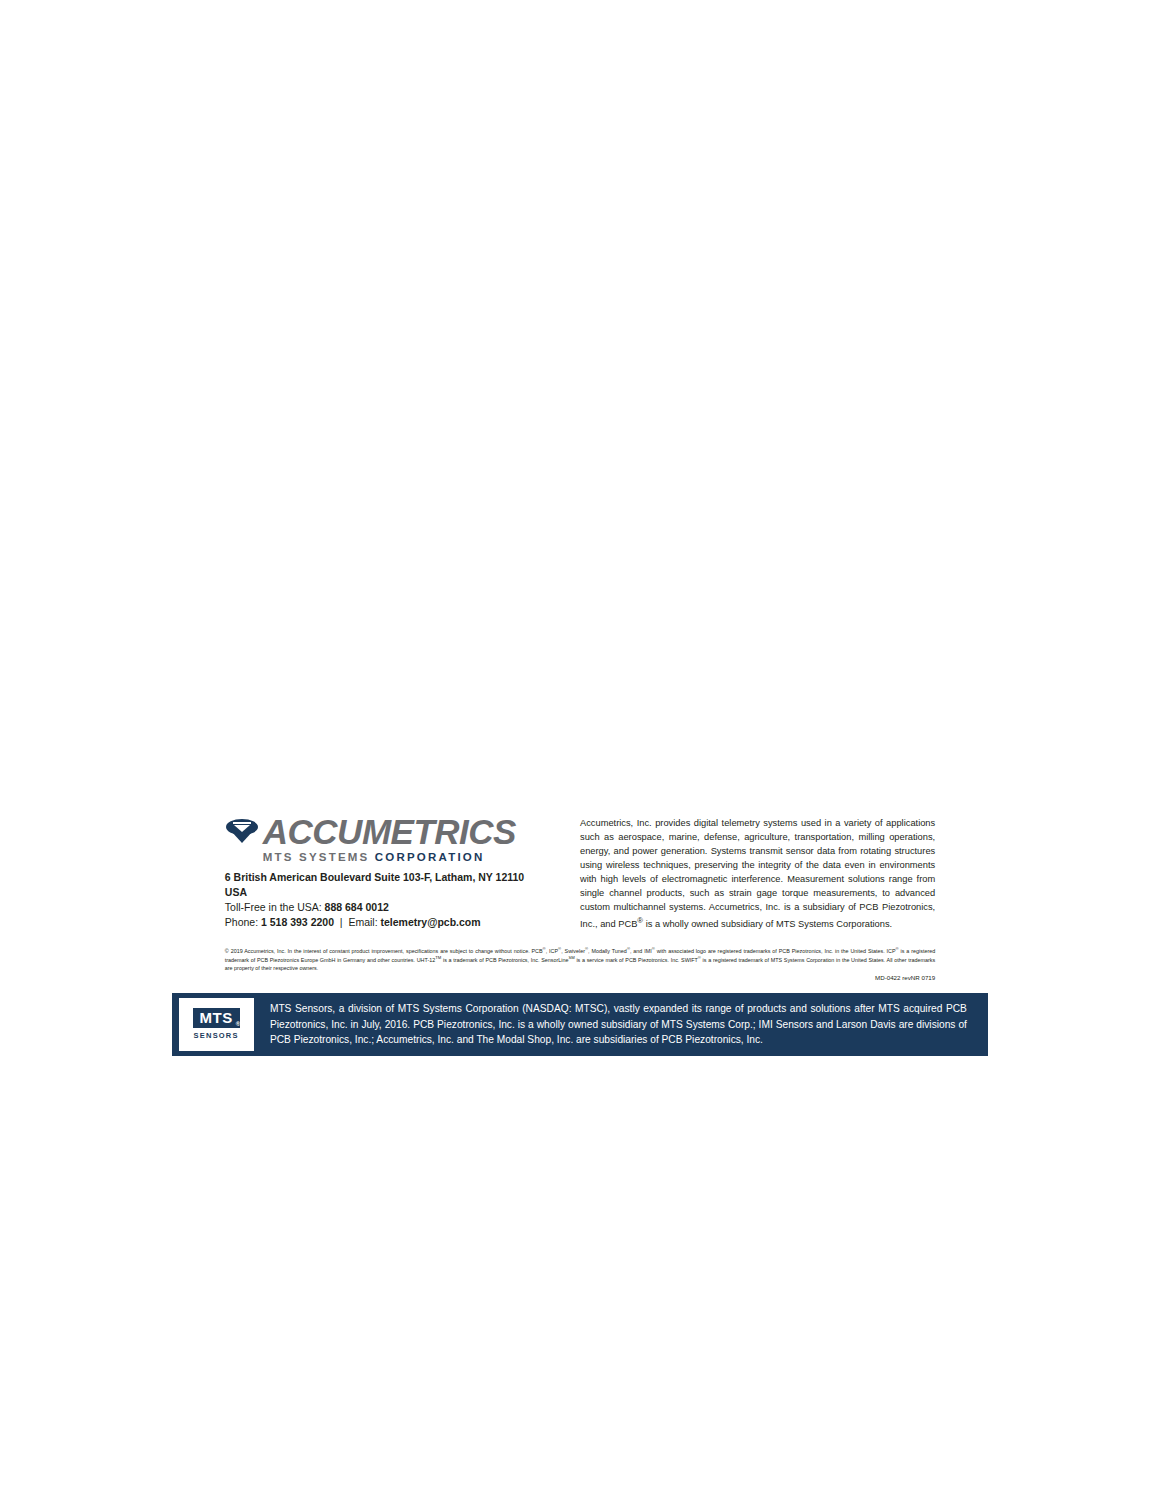ACCUMETRICS
MTS SYSTEMS CORPORATION
6 British American Boulevard Suite 103-F, Latham, NY 12110 USA
Toll-Free in the USA: 888 684 0012
Phone: 1 518 393 2200 | Email: telemetry@pcb.com
Accumetrics, Inc. provides digital telemetry systems used in a variety of applications such as aerospace, marine, defense, agriculture, transportation, milling operations, energy, and power generation. Systems transmit sensor data from rotating structures using wireless techniques, preserving the integrity of the data even in environments with high levels of electromagnetic interference. Measurement solutions range from single channel products, such as strain gage torque measurements, to advanced custom multichannel systems. Accumetrics, Inc. is a subsidiary of PCB Piezotronics, Inc., and PCB® is a wholly owned subsidiary of MTS Systems Corporations.
© 2019 Accumetrics, Inc. In the interest of constant product improvement, specifications are subject to change without notice. PCB®, ICP®, Swiveler®, Modally Tuned®, and IMI® with associated logo are registered trademarks of PCB Piezotronics, Inc. in the United States. ICP® is a registered trademark of PCB Piezotronics Europe GmbH in Germany and other countries. UHT-12TM is a trademark of PCB Piezotronics, Inc. SensorLineSM is a service mark of PCB Piezotronics. Inc. SWIFT® is a registered trademark of MTS Systems Corporation in the United States. All other trademarks are property of their respective owners.
MD-0422 revNR 0719
MTS®
SENSORS
MTS Sensors, a division of MTS Systems Corporation (NASDAQ: MTSC), vastly expanded its range of products and solutions after MTS acquired PCB Piezotronics, Inc. in July, 2016. PCB Piezotronics, Inc. is a wholly owned subsidiary of MTS Systems Corp.; IMI Sensors and Larson Davis are divisions of PCB Piezotronics, Inc.; Accumetrics, Inc. and The Modal Shop, Inc. are subsidiaries of PCB Piezotronics, Inc.